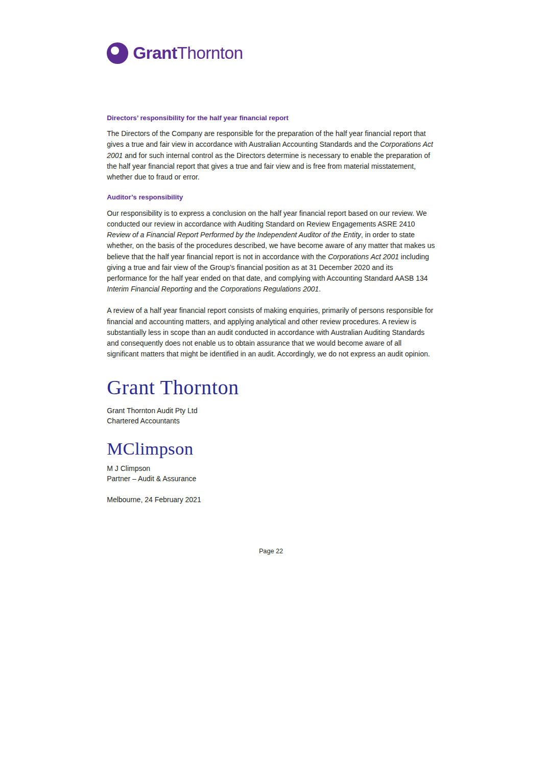GrantThornton
Directors’ responsibility for the half year financial report
The Directors of the Company are responsible for the preparation of the half year financial report that gives a true and fair view in accordance with Australian Accounting Standards and the Corporations Act 2001 and for such internal control as the Directors determine is necessary to enable the preparation of the half year financial report that gives a true and fair view and is free from material misstatement, whether due to fraud or error.
Auditor’s responsibility
Our responsibility is to express a conclusion on the half year financial report based on our review. We conducted our review in accordance with Auditing Standard on Review Engagements ASRE 2410 Review of a Financial Report Performed by the Independent Auditor of the Entity, in order to state whether, on the basis of the procedures described, we have become aware of any matter that makes us believe that the half year financial report is not in accordance with the Corporations Act 2001 including giving a true and fair view of the Group’s financial position as at 31 December 2020 and its performance for the half year ended on that date, and complying with Accounting Standard AASB 134 Interim Financial Reporting and the Corporations Regulations 2001.
A review of a half year financial report consists of making enquiries, primarily of persons responsible for financial and accounting matters, and applying analytical and other review procedures. A review is substantially less in scope than an audit conducted in accordance with Australian Auditing Standards and consequently does not enable us to obtain assurance that we would become aware of all significant matters that might be identified in an audit. Accordingly, we do not express an audit opinion.
Grant Thornton
Grant Thornton Audit Pty Ltd
Chartered Accountants
MClimpson
M J Climpson
Partner – Audit & Assurance
Melbourne, 24 February 2021
Page 22